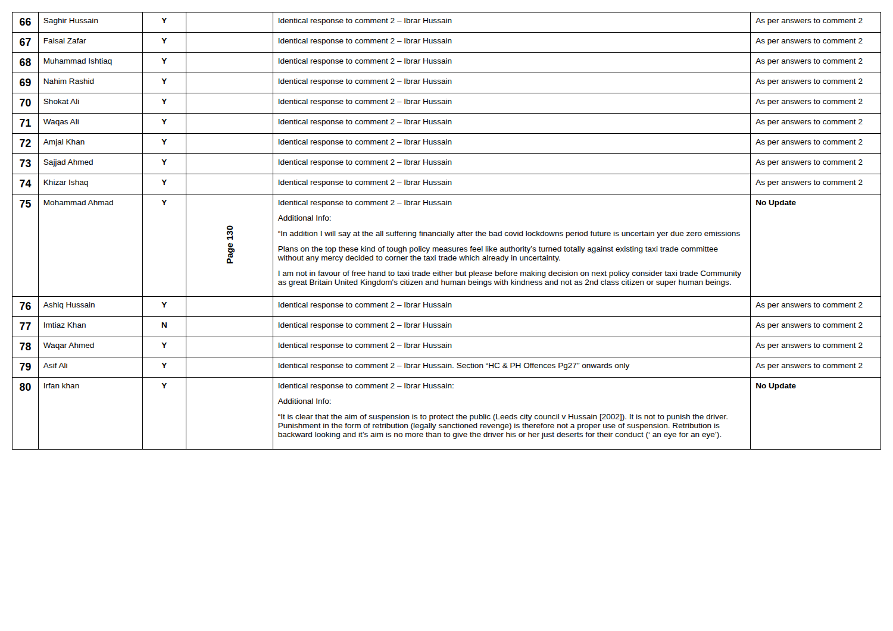| 66 | Saghir Hussain | Y | | Identical response to comment 2 – Ibrar Hussain | As per answers to comment 2 |
| 67 | Faisal Zafar | Y | | Identical response to comment 2 – Ibrar Hussain | As per answers to comment 2 |
| 68 | Muhammad Ishtiaq | Y | | Identical response to comment 2 – Ibrar Hussain | As per answers to comment 2 |
| 69 | Nahim Rashid | Y | | Identical response to comment 2 – Ibrar Hussain | As per answers to comment 2 |
| 70 | Shokat Ali | Y | | Identical response to comment 2 – Ibrar Hussain | As per answers to comment 2 |
| 71 | Waqas Ali | Y | | Identical response to comment 2 – Ibrar Hussain | As per answers to comment 2 |
| 72 | Amjal Khan | Y | | Identical response to comment 2 – Ibrar Hussain | As per answers to comment 2 |
| 73 | Sajjad Ahmed | Y | | Identical response to comment 2 – Ibrar Hussain | As per answers to comment 2 |
| 74 | Khizar Ishaq | Y | | Identical response to comment 2 – Ibrar Hussain | As per answers to comment 2 |
| 75 | Mohammad Ahmad | Y | Page 130 | Identical response to comment 2 – Ibrar Hussain Additional Info: “In addition I will say at the all suffering financially after the bad covid lockdowns period future is uncertain yer due zero emissions Plans on the top these kind of tough policy measures feel like authority’s turned totally against existing taxi trade committee without any mercy decided to corner the taxi trade which already in uncertainty. I am not in favour of free hand to taxi trade either but please before making decision on next policy consider taxi trade Community as great Britain United Kingdom's citizen and human beings with kindness and not as 2nd class citizen or super human beings. | No Update |
| 76 | Ashiq Hussain | Y | | Identical response to comment 2 – Ibrar Hussain | As per answers to comment 2 |
| 77 | Imtiaz Khan | N | | Identical response to comment 2 – Ibrar Hussain | As per answers to comment 2 |
| 78 | Waqar Ahmed | Y | | Identical response to comment 2 – Ibrar Hussain | As per answers to comment 2 |
| 79 | Asif Ali | Y | | Identical response to comment 2 – Ibrar Hussain. Section “HC & PH Offences Pg27” onwards only | As per answers to comment 2 |
| 80 | Irfan khan | Y | | Identical response to comment 2 – Ibrar Hussain: Additional Info: “It is clear that the aim of suspension is to protect the public (Leeds city council v Hussain [2002]). It is not to punish the driver. Punishment in the form of retribution (legally sanctioned revenge) is therefore not a proper use of suspension. Retribution is backward looking and it’s aim is no more than to give the driver his or her just deserts for their conduct (‘ an eye for an eye’). | No Update |